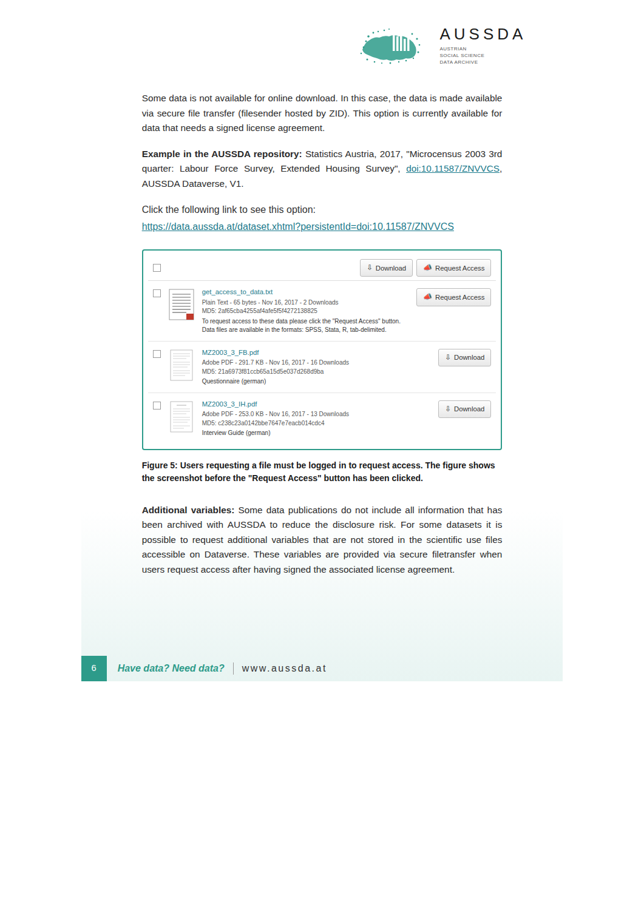AUSSDA
AUSTRIAN
SOCIAL SCIENCE
DATA ARCHIVE
Some data is not available for online download. In this case, the data is made available via secure file transfer (filesender hosted by ZID). This option is currently available for data that needs a signed license agreement.
Example in the AUSSDA repository: Statistics Austria, 2017, "Microcensus 2003 3rd quarter: Labour Force Survey, Extended Housing Survey", doi:10.11587/ZNVVCS, AUSSDA Dataverse, V1.
Click the following link to see this option: https://data.aussda.at/dataset.xhtml?persistentId=doi:10.11587/ZNVVCS
⇩ Download 📣 Request Access
get_access_to_data.txt
Plain Text - 65 bytes - Nov 16, 2017 - 2 Downloads
MD5: 2af65cba4255af4afe5f5f4272138825
To request access to these data please click the "Request Access" button. Data files are available in the formats: SPSS, Stata, R, tab-delimited.
📣 Request Access
MZ2003_3_FB.pdf
Adobe PDF - 291.7 KB - Nov 16, 2017 - 16 Downloads
MD5: 21a6973f81ccb65a15d5e037d268d9ba
Questionnaire (german)
⇩ Download
MZ2003_3_IH.pdf
Adobe PDF - 253.0 KB - Nov 16, 2017 - 13 Downloads
MD5: c238c23a0142bbe7647e7eacb014cdc4
Interview Guide (german)
⇩ Download
Figure 5: Users requesting a file must be logged in to request access. The figure shows the screenshot before the "Request Access" button has been clicked.
Additional variables: Some data publications do not include all information that has been archived with AUSSDA to reduce the disclosure risk. For some datasets it is possible to request additional variables that are not stored in the scientific use files accessible on Dataverse. These variables are provided via secure filetransfer when users request access after having signed the associated license agreement.
6
Have data? Need data? www.aussda.at